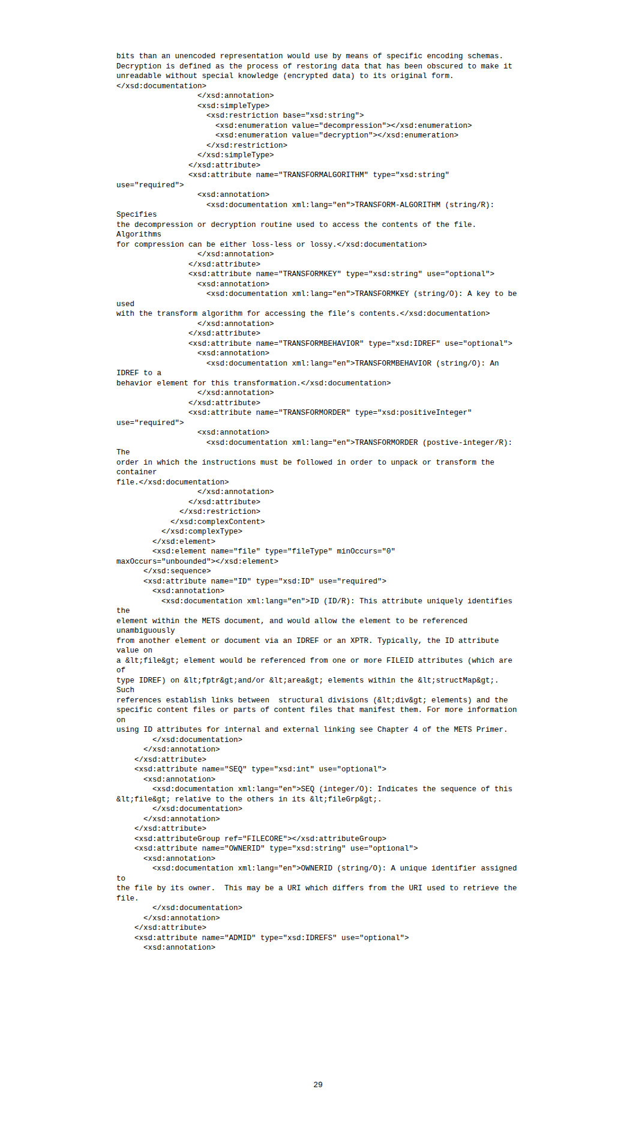bits than an unencoded representation would use by means of specific encoding schemas.
Decryption is defined as the process of restoring data that has been obscured to make it
unreadable without special knowledge (encrypted data) to its original form.
</xsd:documentation>
                  </xsd:annotation>
                  <xsd:simpleType>
                    <xsd:restriction base="xsd:string">
                      <xsd:enumeration value="decompression"></xsd:enumeration>
                      <xsd:enumeration value="decryption"></xsd:enumeration>
                    </xsd:restriction>
                  </xsd:simpleType>
                </xsd:attribute>
                <xsd:attribute name="TRANSFORMALGORITHM" type="xsd:string" use="required">
                  <xsd:annotation>
                    <xsd:documentation xml:lang="en">TRANSFORM-ALGORITHM (string/R): Specifies
the decompression or decryption routine used to access the contents of the file. Algorithms
for compression can be either loss-less or lossy.</xsd:documentation>
                  </xsd:annotation>
                </xsd:attribute>
                <xsd:attribute name="TRANSFORMKEY" type="xsd:string" use="optional">
                  <xsd:annotation>
                    <xsd:documentation xml:lang="en">TRANSFORMKEY (string/O): A key to be used
with the transform algorithm for accessing the file’s contents.</xsd:documentation>
                  </xsd:annotation>
                </xsd:attribute>
                <xsd:attribute name="TRANSFORMBEHAVIOR" type="xsd:IDREF" use="optional">
                  <xsd:annotation>
                    <xsd:documentation xml:lang="en">TRANSFORMBEHAVIOR (string/O): An IDREF to a
behavior element for this transformation.</xsd:documentation>
                  </xsd:annotation>
                </xsd:attribute>
                <xsd:attribute name="TRANSFORMORDER" type="xsd:positiveInteger" use="required">
                  <xsd:annotation>
                    <xsd:documentation xml:lang="en">TRANSFORMORDER (postive-integer/R): The
order in which the instructions must be followed in order to unpack or transform the container
file.</xsd:documentation>
                  </xsd:annotation>
                </xsd:attribute>
              </xsd:restriction>
            </xsd:complexContent>
          </xsd:complexType>
        </xsd:element>
        <xsd:element name="file" type="fileType" minOccurs="0"
maxOccurs="unbounded"></xsd:element>
      </xsd:sequence>
      <xsd:attribute name="ID" type="xsd:ID" use="required">
        <xsd:annotation>
          <xsd:documentation xml:lang="en">ID (ID/R): This attribute uniquely identifies the
element within the METS document, and would allow the element to be referenced unambiguously
from another element or document via an IDREF or an XPTR. Typically, the ID attribute value on
a &lt;file&gt; element would be referenced from one or more FILEID attributes (which are of
type IDREF) on &lt;fptr&gt;and/or &lt;area&gt; elements within the &lt;structMap&gt;.  Such
references establish links between  structural divisions (&lt;div&gt; elements) and the
specific content files or parts of content files that manifest them. For more information on
using ID attributes for internal and external linking see Chapter 4 of the METS Primer.
        </xsd:documentation>
      </xsd:annotation>
    </xsd:attribute>
    <xsd:attribute name="SEQ" type="xsd:int" use="optional">
      <xsd:annotation>
        <xsd:documentation xml:lang="en">SEQ (integer/O): Indicates the sequence of this
&lt;file&gt; relative to the others in its &lt;fileGrp&gt;.
        </xsd:documentation>
      </xsd:annotation>
    </xsd:attribute>
    <xsd:attributeGroup ref="FILECORE"></xsd:attributeGroup>
    <xsd:attribute name="OWNERID" type="xsd:string" use="optional">
      <xsd:annotation>
        <xsd:documentation xml:lang="en">OWNERID (string/O): A unique identifier assigned to
the file by its owner.  This may be a URI which differs from the URI used to retrieve the
file.
        </xsd:documentation>
      </xsd:annotation>
    </xsd:attribute>
    <xsd:attribute name="ADMID" type="xsd:IDREFS" use="optional">
      <xsd:annotation>
29